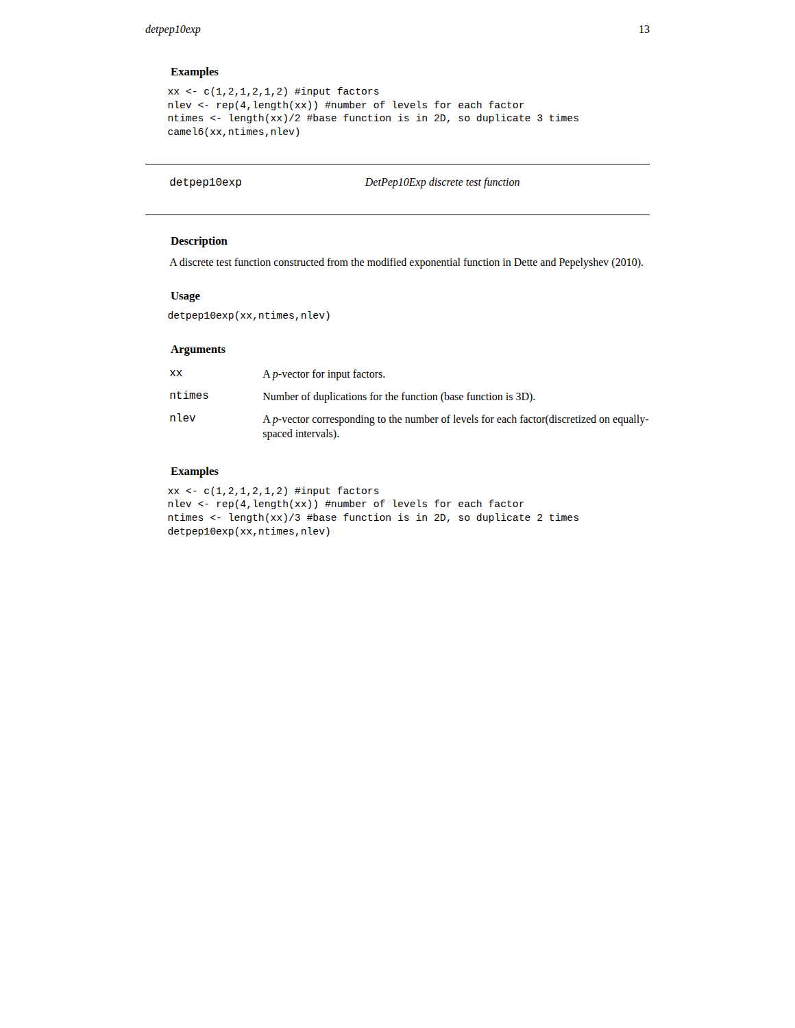detpep10exp 13
Examples
xx <- c(1,2,1,2,1,2) #input factors
nlev <- rep(4,length(xx)) #number of levels for each factor
ntimes <- length(xx)/2 #base function is in 2D, so duplicate 3 times
camel6(xx,ntimes,nlev)
detpep10exp DetPep10Exp discrete test function
Description
A discrete test function constructed from the modified exponential function in Dette and Pepelyshev (2010).
Usage
detpep10exp(xx,ntimes,nlev)
Arguments
| xx | A p -vector for input factors. |
| ntimes | Number of duplications for the function (base function is 3D). |
| nlev | A p -vector corresponding to the number of levels for each factor(discretized on equally-spaced intervals). |
Examples
xx <- c(1,2,1,2,1,2) #input factors
nlev <- rep(4,length(xx)) #number of levels for each factor
ntimes <- length(xx)/3 #base function is in 2D, so duplicate 2 times
detpep10exp(xx,ntimes,nlev)